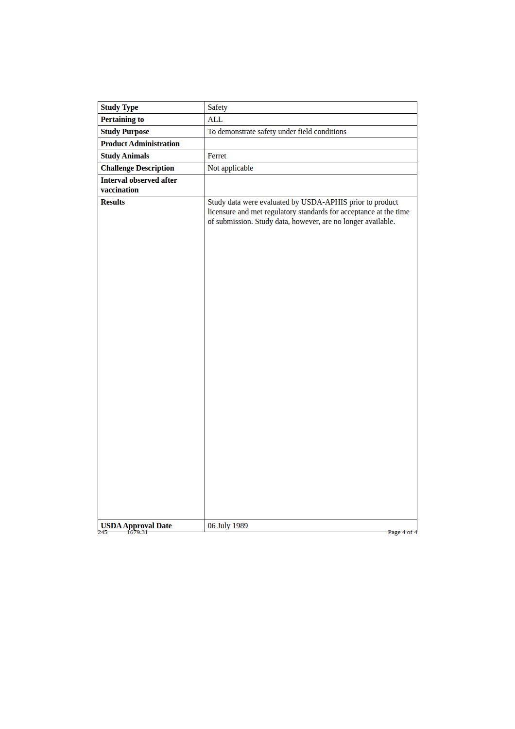| Study Type | Safety |
| Pertaining to | ALL |
| Study Purpose | To demonstrate safety under field conditions |
| Product Administration | |
| Study Animals | Ferret |
| Challenge Description | Not applicable |
| Interval observed after vaccination | |
| Results | Study data were evaluated by USDA-APHIS prior to product licensure and met regulatory standards for acceptance at the time of submission. Study data, however, are no longer available. |
| USDA Approval Date | 06 July 1989 |
245 1679.31
Page 4 of 4